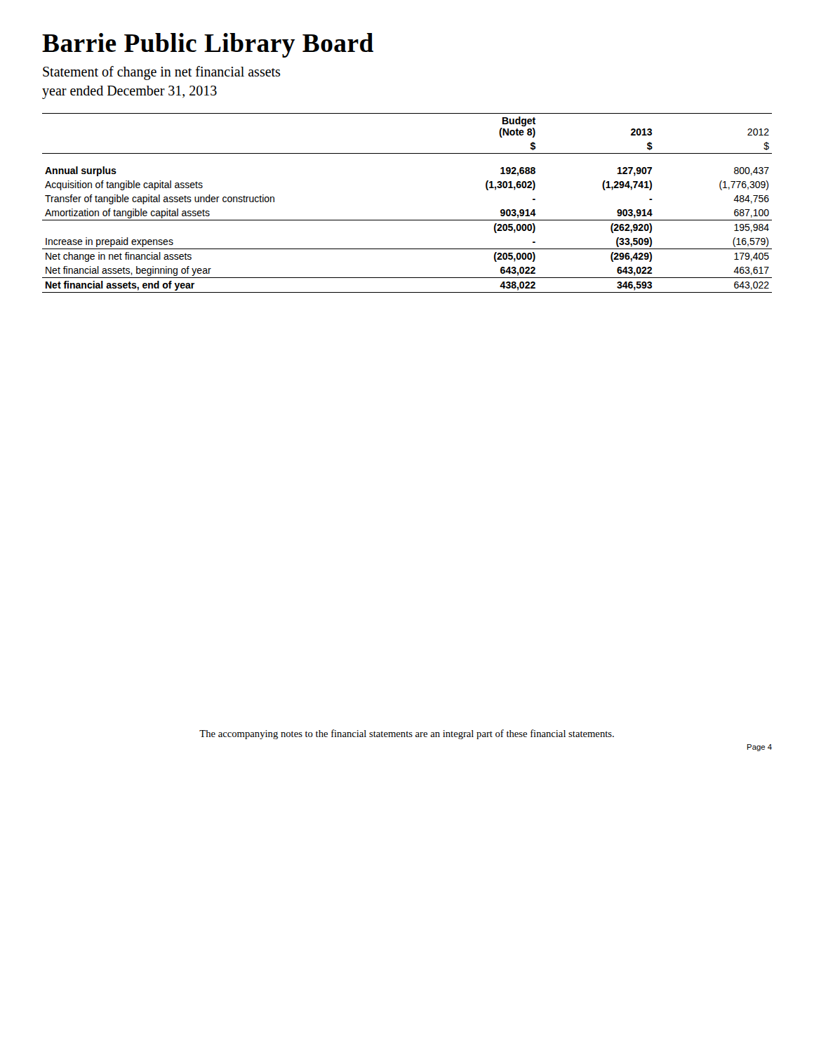Barrie Public Library Board
Statement of change in net financial assets
year ended December 31, 2013
| | Budget (Note 8) | 2013 | 2012 |
| --- | --- | --- | --- |
| | $ | $ | $ |
| Annual surplus | 192,688 | 127,907 | 800,437 |
| Acquisition of tangible capital assets | (1,301,602) | (1,294,741) | (1,776,309) |
| Transfer of tangible capital assets under construction | - | - | 484,756 |
| Amortization of tangible capital assets | 903,914 | 903,914 | 687,100 |
| | (205,000) | (262,920) | 195,984 |
| Increase in prepaid expenses | - | (33,509) | (16,579) |
| Net change in net financial assets | (205,000) | (296,429) | 179,405 |
| Net financial assets, beginning of year | 643,022 | 643,022 | 463,617 |
| Net financial assets, end of year | 438,022 | 346,593 | 643,022 |
The accompanying notes to the financial statements are an integral part of these financial statements.
Page 4